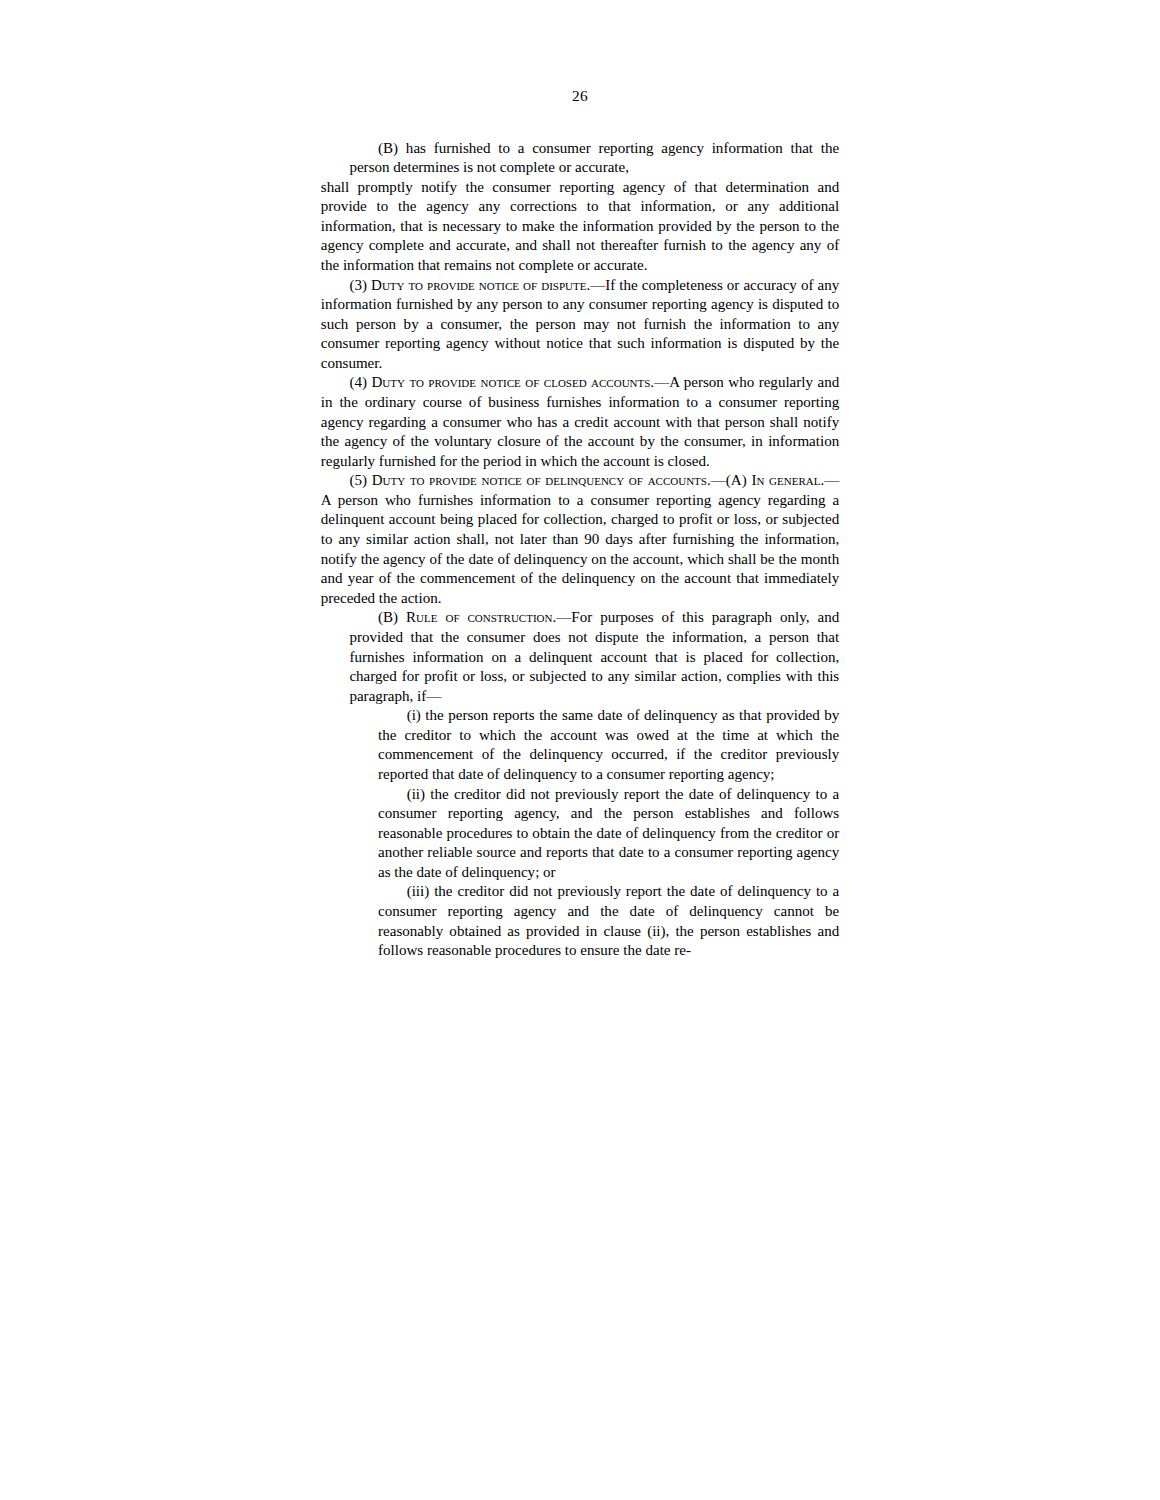26
(B) has furnished to a consumer reporting agency information that the person determines is not complete or accurate,
shall promptly notify the consumer reporting agency of that determination and provide to the agency any corrections to that information, or any additional information, that is necessary to make the information provided by the person to the agency complete and accurate, and shall not thereafter furnish to the agency any of the information that remains not complete or accurate.
(3) Duty to provide notice of dispute.—If the completeness or accuracy of any information furnished by any person to any consumer reporting agency is disputed to such person by a consumer, the person may not furnish the information to any consumer reporting agency without notice that such information is disputed by the consumer.
(4) Duty to provide notice of closed accounts.—A person who regularly and in the ordinary course of business furnishes information to a consumer reporting agency regarding a consumer who has a credit account with that person shall notify the agency of the voluntary closure of the account by the consumer, in information regularly furnished for the period in which the account is closed.
(5) Duty to provide notice of delinquency of accounts.—(A) In general.—A person who furnishes information to a consumer reporting agency regarding a delinquent account being placed for collection, charged to profit or loss, or subjected to any similar action shall, not later than 90 days after furnishing the information, notify the agency of the date of delinquency on the account, which shall be the month and year of the commencement of the delinquency on the account that immediately preceded the action.
(B) Rule of construction.—For purposes of this paragraph only, and provided that the consumer does not dispute the information, a person that furnishes information on a delinquent account that is placed for collection, charged for profit or loss, or subjected to any similar action, complies with this paragraph, if—
(i) the person reports the same date of delinquency as that provided by the creditor to which the account was owed at the time at which the commencement of the delinquency occurred, if the creditor previously reported that date of delinquency to a consumer reporting agency;
(ii) the creditor did not previously report the date of delinquency to a consumer reporting agency, and the person establishes and follows reasonable procedures to obtain the date of delinquency from the creditor or another reliable source and reports that date to a consumer reporting agency as the date of delinquency; or
(iii) the creditor did not previously report the date of delinquency to a consumer reporting agency and the date of delinquency cannot be reasonably obtained as provided in clause (ii), the person establishes and follows reasonable procedures to ensure the date re-